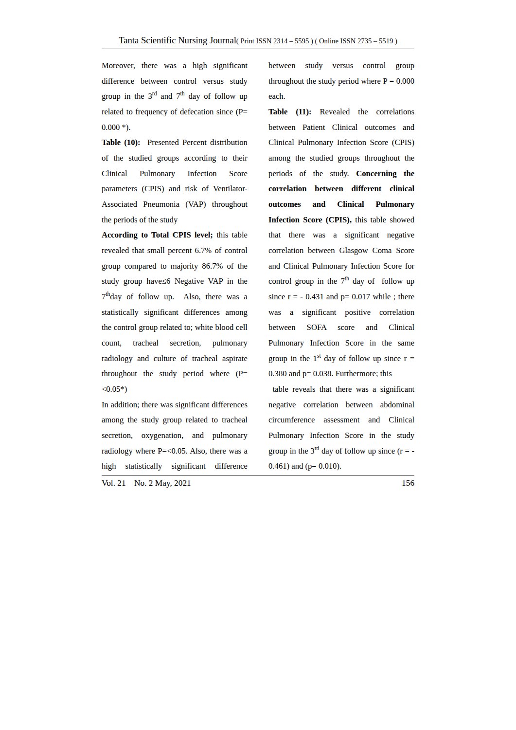Tanta Scientific Nursing Journal( Print ISSN 2314 – 5595 ) ( Online ISSN 2735 – 5519 )
Moreover, there was a high significant difference between control versus study group in the 3rd and 7th day of follow up related to frequency of defecation since (P= 0.000 *).
Table (10): Presented Percent distribution of the studied groups according to their Clinical Pulmonary Infection Score parameters (CPIS) and risk of Ventilator-Associated Pneumonia (VAP) throughout the periods of the study
According to Total CPIS level; this table revealed that small percent 6.7% of control group compared to majority 86.7% of the study group have≤6 Negative VAP in the 7thday of follow up. Also, there was a statistically significant differences among the control group related to; white blood cell count, tracheal secretion, pulmonary radiology and culture of tracheal aspirate throughout the study period where (P=<0.05*)
In addition; there was significant differences among the study group related to tracheal secretion, oxygenation, and pulmonary radiology where P=<0.05. Also, there was a high statistically significant difference between study versus control group throughout the study period where P = 0.000 each.
Table (11): Revealed the correlations between Patient Clinical outcomes and Clinical Pulmonary Infection Score (CPIS) among the studied groups throughout the periods of the study. Concerning the correlation between different clinical outcomes and Clinical Pulmonary Infection Score (CPIS), this table showed that there was a significant negative correlation between Glasgow Coma Score and Clinical Pulmonary Infection Score for control group in the 7th day of follow up since r = - 0.431 and p= 0.017 while ; there was a significant positive correlation between SOFA score and Clinical Pulmonary Infection Score in the same group in the 1st day of follow up since r = 0.380 and p= 0.038. Furthermore; this
table reveals that there was a significant negative correlation between abdominal circumference assessment and Clinical Pulmonary Infection Score in the study group in the 3rd day of follow up since (r = - 0.461) and (p= 0.010).
Vol. 21 No. 2 May, 2021 156